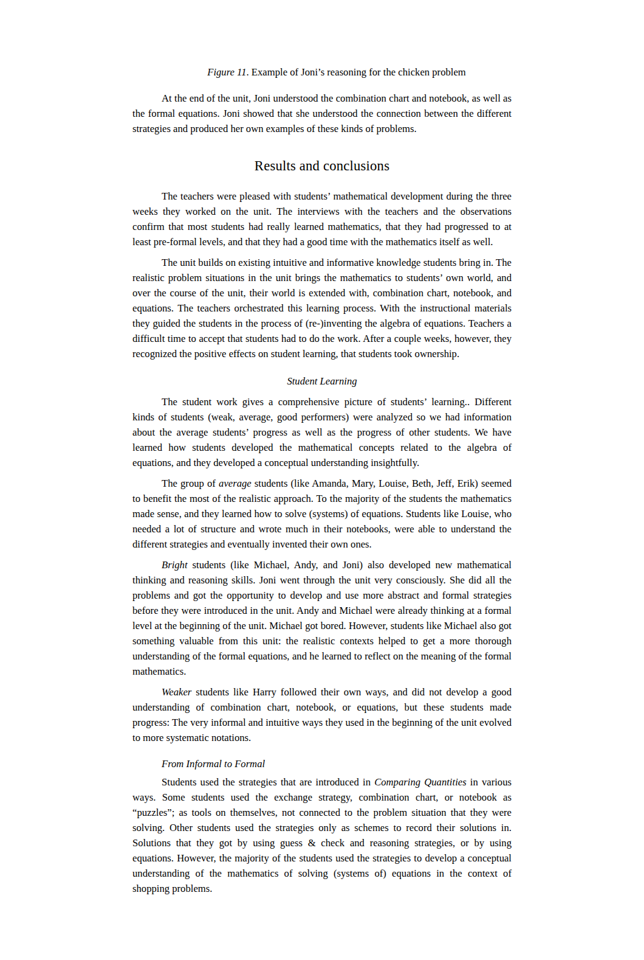Figure 11. Example of Joni’s reasoning for the chicken problem
At the end of the unit, Joni understood the combination chart and notebook, as well as the formal equations. Joni showed that she understood the connection between the different strategies and produced her own examples of these kinds of problems.
Results and conclusions
The teachers were pleased with students’ mathematical development during the three weeks they worked on the unit. The interviews with the teachers and the observations confirm that most students had really learned mathematics, that they had progressed to at least pre-formal levels, and that they had a good time with the mathematics itself as well.
The unit builds on existing intuitive and informative knowledge students bring in. The realistic problem situations in the unit brings the mathematics to students’ own world, and over the course of the unit, their world is extended with, combination chart, notebook, and equations. The teachers orchestrated this learning process. With the instructional materials they guided the students in the process of (re-)inventing the algebra of equations. Teachers a difficult time to accept that students had to do the work. After a couple weeks, however, they recognized the positive effects on student learning, that students took ownership.
Student Learning
The student work gives a comprehensive picture of students’ learning.. Different kinds of students (weak, average, good performers) were analyzed so we had information about the average students’ progress as well as the progress of other students. We have learned how students developed the mathematical concepts related to the algebra of equations, and they developed a conceptual understanding insightfully.
The group of average students (like Amanda, Mary, Louise, Beth, Jeff, Erik) seemed to benefit the most of the realistic approach. To the majority of the students the mathematics made sense, and they learned how to solve (systems) of equations. Students like Louise, who needed a lot of structure and wrote much in their notebooks, were able to understand the different strategies and eventually invented their own ones.
Bright students (like Michael, Andy, and Joni) also developed new mathematical thinking and reasoning skills. Joni went through the unit very consciously. She did all the problems and got the opportunity to develop and use more abstract and formal strategies before they were introduced in the unit. Andy and Michael were already thinking at a formal level at the beginning of the unit. Michael got bored. However, students like Michael also got something valuable from this unit: the realistic contexts helped to get a more thorough understanding of the formal equations, and he learned to reflect on the meaning of the formal mathematics.
Weaker students like Harry followed their own ways, and did not develop a good understanding of combination chart, notebook, or equations, but these students made progress: The very informal and intuitive ways they used in the beginning of the unit evolved to more systematic notations.
From Informal to Formal
Students used the strategies that are introduced in Comparing Quantities in various ways. Some students used the exchange strategy, combination chart, or notebook as “puzzles”; as tools on themselves, not connected to the problem situation that they were solving. Other students used the strategies only as schemes to record their solutions in. Solutions that they got by using guess & check and reasoning strategies, or by using equations. However, the majority of the students used the strategies to develop a conceptual understanding of the mathematics of solving (systems of) equations in the context of shopping problems.